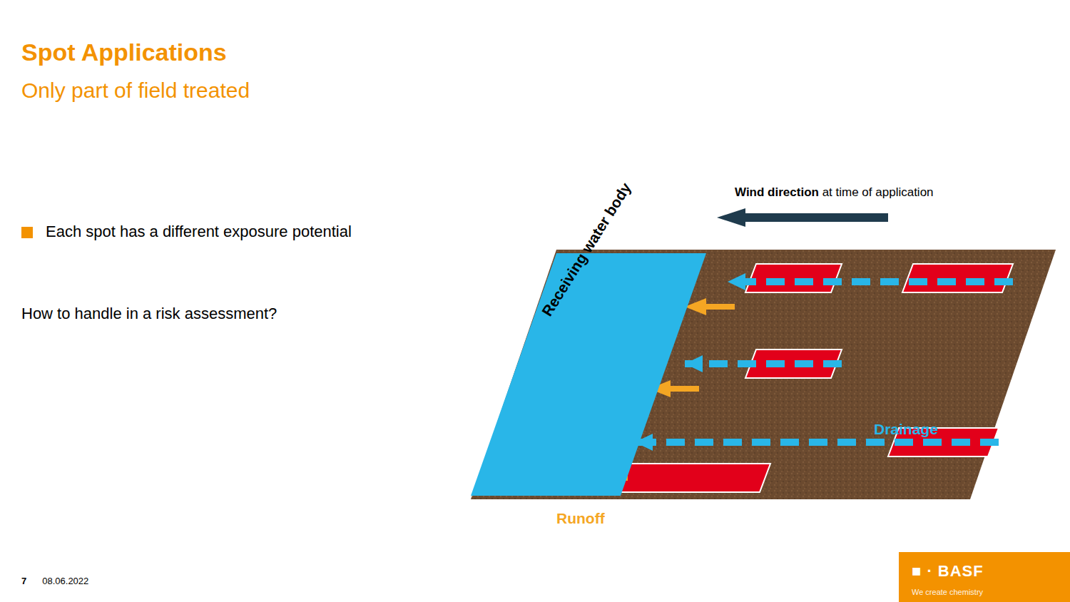Spot Applications
Only part of field treated
Each spot has a different exposure potential
How to handle in a risk assessment?
Wind direction at time of application
Receiving water body
Drainage
Runoff
708.06.2022
■ · BASF
We create chemistry